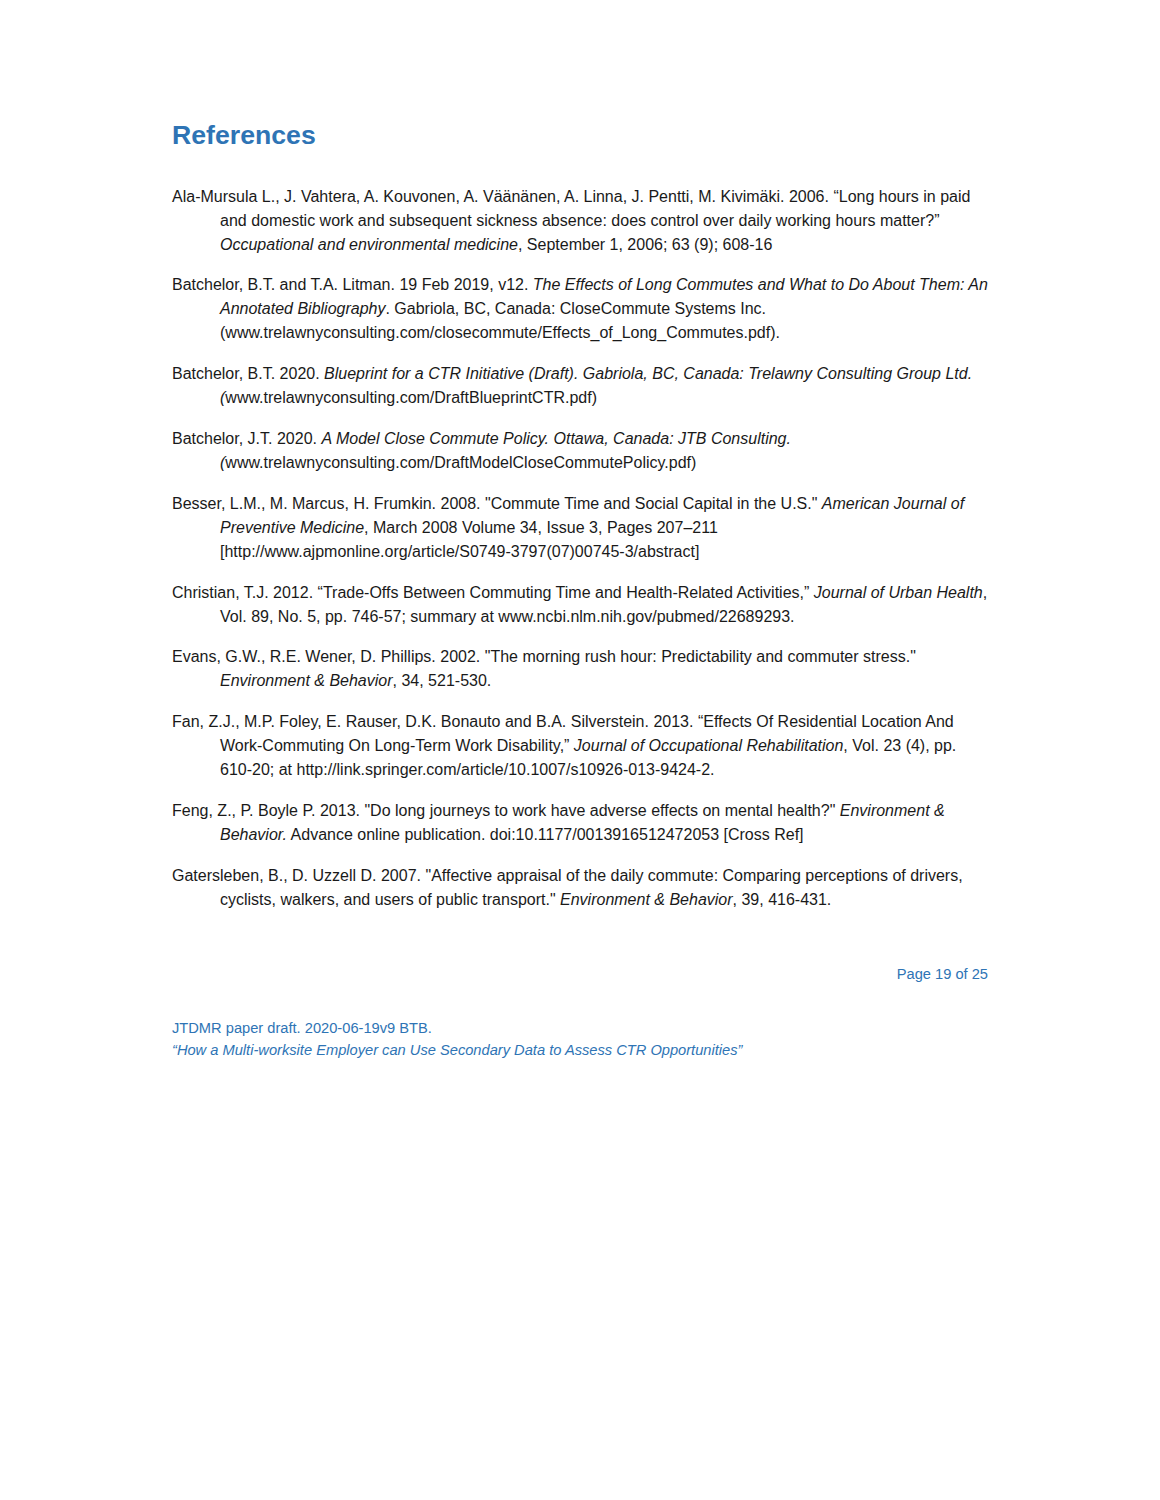References
Ala-Mursula L., J. Vahtera, A. Kouvonen, A. Väänänen, A. Linna, J. Pentti, M. Kivimäki. 2006. “Long hours in paid and domestic work and subsequent sickness absence: does control over daily working hours matter?” Occupational and environmental medicine, September 1, 2006; 63 (9); 608-16
Batchelor, B.T. and T.A. Litman. 19 Feb 2019, v12. The Effects of Long Commutes and What to Do About Them: An Annotated Bibliography. Gabriola, BC, Canada: CloseCommute Systems Inc. (www.trelawnyconsulting.com/closecommute/Effects_of_Long_Commutes.pdf).
Batchelor, B.T. 2020. Blueprint for a CTR Initiative (Draft). Gabriola, BC, Canada: Trelawny Consulting Group Ltd. (www.trelawnyconsulting.com/DraftBlueprintCTR.pdf)
Batchelor, J.T. 2020. A Model Close Commute Policy. Ottawa, Canada: JTB Consulting. (www.trelawnyconsulting.com/DraftModelCloseCommutePolicy.pdf)
Besser, L.M., M. Marcus, H. Frumkin. 2008. "Commute Time and Social Capital in the U.S." American Journal of Preventive Medicine, March 2008 Volume 34, Issue 3, Pages 207–211 [http://www.ajpmonline.org/article/S0749-3797(07)00745-3/abstract]
Christian, T.J. 2012. “Trade-Offs Between Commuting Time and Health-Related Activities,” Journal of Urban Health, Vol. 89, No. 5, pp. 746-57; summary at www.ncbi.nlm.nih.gov/pubmed/22689293.
Evans, G.W., R.E. Wener, D. Phillips. 2002. "The morning rush hour: Predictability and commuter stress." Environment & Behavior, 34, 521-530.
Fan, Z.J., M.P. Foley, E. Rauser, D.K. Bonauto and B.A. Silverstein. 2013. “Effects Of Residential Location And Work-Commuting On Long-Term Work Disability,” Journal of Occupational Rehabilitation, Vol. 23 (4), pp. 610-20; at http://link.springer.com/article/10.1007/s10926-013-9424-2.
Feng, Z., P. Boyle P. 2013. "Do long journeys to work have adverse effects on mental health?" Environment & Behavior. Advance online publication. doi:10.1177/0013916512472053 [Cross Ref]
Gatersleben, B., D. Uzzell D. 2007. "Affective appraisal of the daily commute: Comparing perceptions of drivers, cyclists, walkers, and users of public transport." Environment & Behavior, 39, 416-431.
Page 19 of 25
JTDMR paper draft. 2020-06-19v9 BTB.
“How a Multi-worksite Employer can Use Secondary Data to Assess CTR Opportunities”